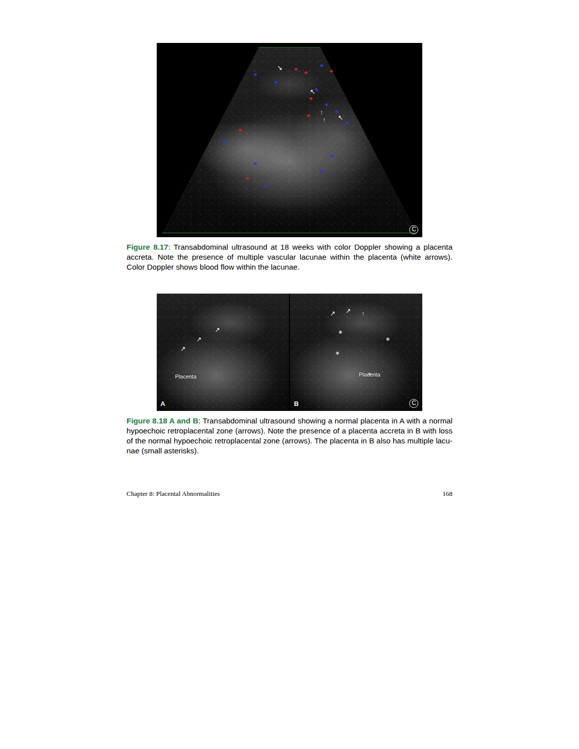↘ ↖ ↑ ↑ ↖
C
Figure 8.17: Transabdominal ultrasound at 18 weeks with color Doppler showing a placenta accreta. Note the presence of multiple vascular lacunae within the placenta (white arrows). Color Doppler shows blood flow within the lacunae.
↗ ↗ ↗ Placenta A
↗ ↗ ↑ ∗ ∗ ∗ ∗ Placenta B
C
Figure 8.18 A and B: Transabdominal ultrasound showing a normal placenta in A with a normal hypoechoic retroplacental zone (arrows). Note the presence of a placenta accreta in B with loss of the normal hypoechoic retroplacental zone (arrows). The placenta in B also has multiple lacunae (small asterisks).
Chapter 8: Placental Abnormalities
168